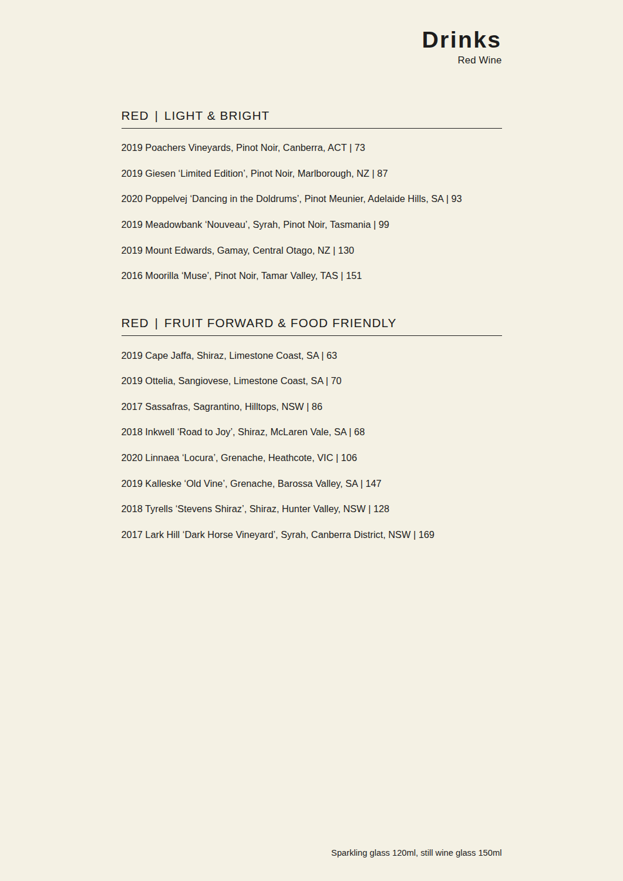Drinks
Red Wine
Red | Light & Bright
2019 Poachers Vineyards, Pinot Noir, Canberra, ACT 73
2019 Giesen ‘Limited Edition’, Pinot Noir, Marlborough, NZ 87
2020 Poppelvej ‘Dancing in the Doldrums’, Pinot Meunier, Adelaide Hills, SA 93
2019 Meadowbank ‘Nouveau’, Syrah, Pinot Noir, Tasmania 99
2019 Mount Edwards, Gamay, Central Otago, NZ 130
2016 Moorilla ‘Muse’, Pinot Noir, Tamar Valley, TAS 151
Red | Fruit Forward & Food Friendly
2019 Cape Jaffa, Shiraz, Limestone Coast, SA 63
2019 Ottelia, Sangiovese, Limestone Coast, SA 70
2017 Sassafras, Sagrantino, Hilltops, NSW 86
2018 Inkwell ‘Road to Joy’, Shiraz, McLaren Vale, SA 68
2020 Linnaea ‘Locura’, Grenache, Heathcote, VIC 106
2019 Kalleske ‘Old Vine’, Grenache, Barossa Valley, SA 147
2018 Tyrells ‘Stevens Shiraz’, Shiraz, Hunter Valley, NSW 128
2017 Lark Hill ‘Dark Horse Vineyard’, Syrah, Canberra District, NSW 169
Sparkling glass 120ml, still wine glass 150ml